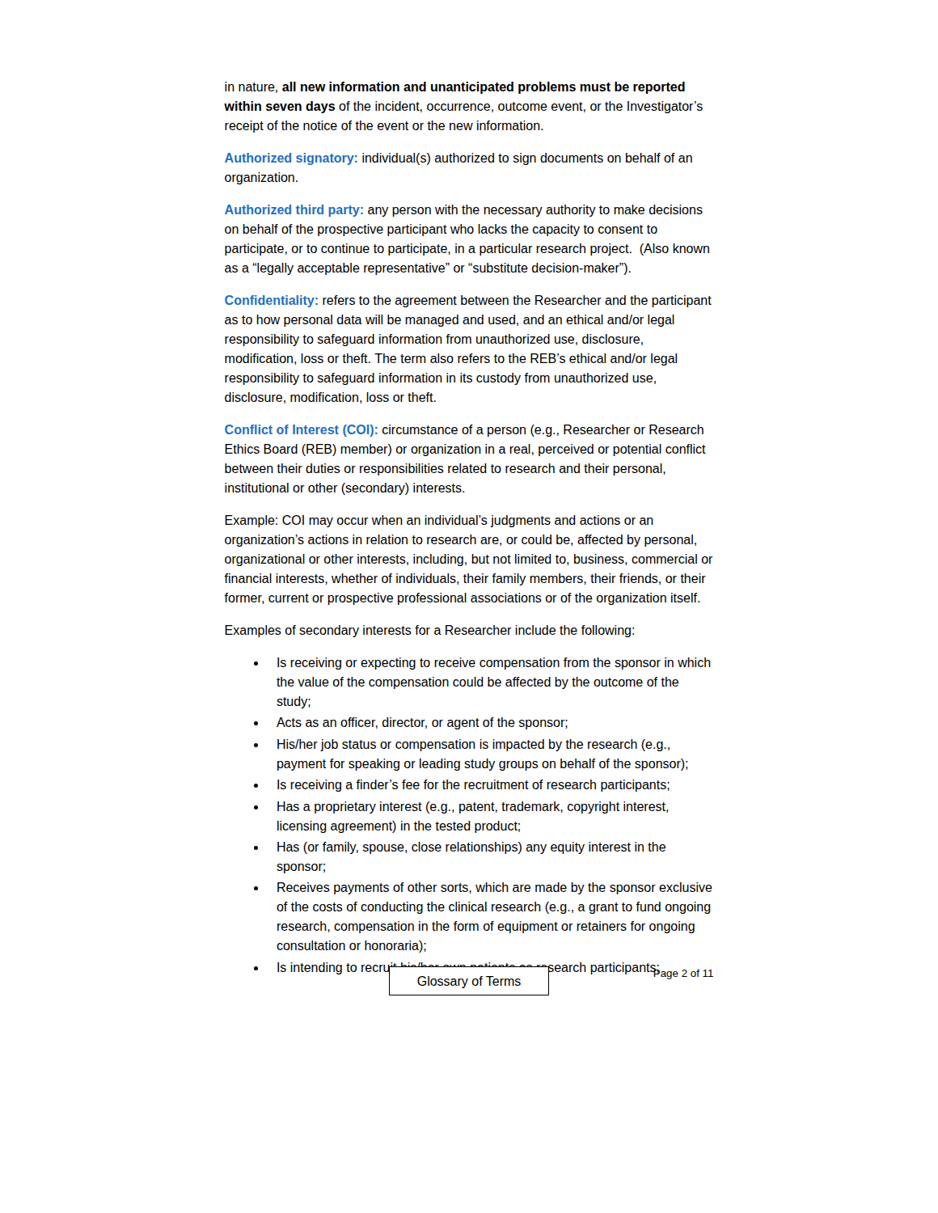in nature, all new information and unanticipated problems must be reported within seven days of the incident, occurrence, outcome event, or the Investigator’s receipt of the notice of the event or the new information.
Authorized signatory: individual(s) authorized to sign documents on behalf of an organization.
Authorized third party: any person with the necessary authority to make decisions on behalf of the prospective participant who lacks the capacity to consent to participate, or to continue to participate, in a particular research project. (Also known as a “legally acceptable representative” or “substitute decision-maker”).
Confidentiality: refers to the agreement between the Researcher and the participant as to how personal data will be managed and used, and an ethical and/or legal responsibility to safeguard information from unauthorized use, disclosure, modification, loss or theft. The term also refers to the REB’s ethical and/or legal responsibility to safeguard information in its custody from unauthorized use, disclosure, modification, loss or theft.
Conflict of Interest (COI): circumstance of a person (e.g., Researcher or Research Ethics Board (REB) member) or organization in a real, perceived or potential conflict between their duties or responsibilities related to research and their personal, institutional or other (secondary) interests.
Example: COI may occur when an individual’s judgments and actions or an organization’s actions in relation to research are, or could be, affected by personal, organizational or other interests, including, but not limited to, business, commercial or financial interests, whether of individuals, their family members, their friends, or their former, current or prospective professional associations or of the organization itself.
Examples of secondary interests for a Researcher include the following:
Is receiving or expecting to receive compensation from the sponsor in which the value of the compensation could be affected by the outcome of the study;
Acts as an officer, director, or agent of the sponsor;
His/her job status or compensation is impacted by the research (e.g., payment for speaking or leading study groups on behalf of the sponsor);
Is receiving a finder’s fee for the recruitment of research participants;
Has a proprietary interest (e.g., patent, trademark, copyright interest, licensing agreement) in the tested product;
Has (or family, spouse, close relationships) any equity interest in the sponsor;
Receives payments of other sorts, which are made by the sponsor exclusive of the costs of conducting the clinical research (e.g., a grant to fund ongoing research, compensation in the form of equipment or retainers for ongoing consultation or honoraria);
Is intending to recruit his/her own patients as research participants;
Glossary of Terms Page 2 of 11